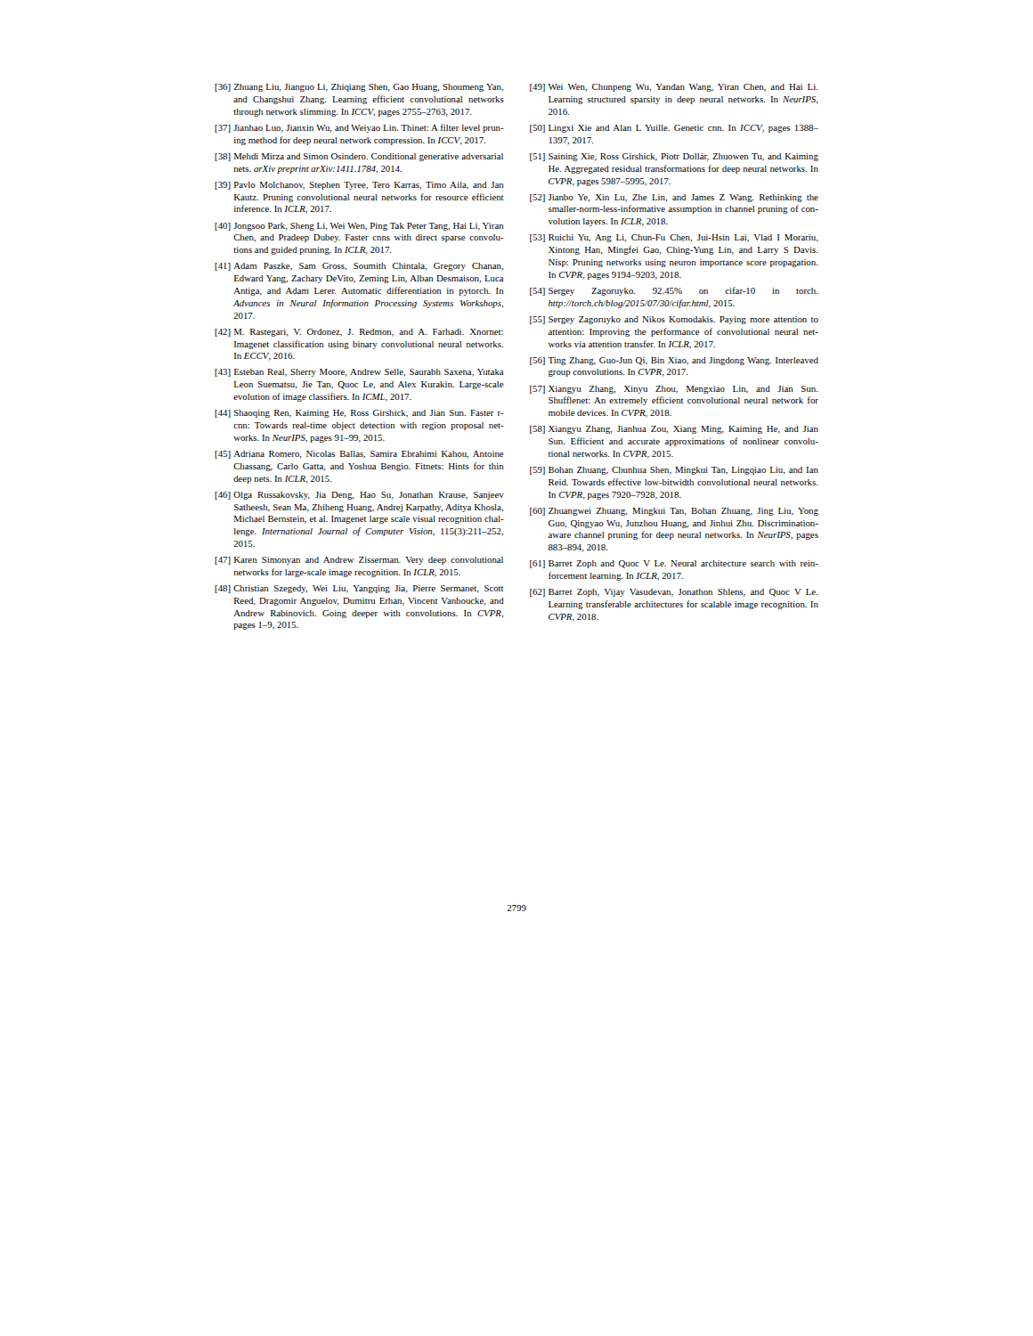[36] Zhuang Liu, Jianguo Li, Zhiqiang Shen, Gao Huang, Shoumeng Yan, and Changshui Zhang. Learning efficient convolutional networks through network slimming. In ICCV, pages 2755–2763, 2017.
[37] Jianhao Luo, Jianxin Wu, and Weiyao Lin. Thinet: A filter level pruning method for deep neural network compression. In ICCV, 2017.
[38] Mehdi Mirza and Simon Osindero. Conditional generative adversarial nets. arXiv preprint arXiv:1411.1784, 2014.
[39] Pavlo Molchanov, Stephen Tyree, Tero Karras, Timo Aila, and Jan Kautz. Pruning convolutional neural networks for resource efficient inference. In ICLR, 2017.
[40] Jongsoo Park, Sheng Li, Wei Wen, Ping Tak Peter Tang, Hai Li, Yiran Chen, and Pradeep Dubey. Faster cnns with direct sparse convolutions and guided pruning. In ICLR, 2017.
[41] Adam Paszke, Sam Gross, Soumith Chintala, Gregory Chanan, Edward Yang, Zachary DeVito, Zeming Lin, Alban Desmaison, Luca Antiga, and Adam Lerer. Automatic differentiation in pytorch. In Advances in Neural Information Processing Systems Workshops, 2017.
[42] M. Rastegari, V. Ordonez, J. Redmon, and A. Farhadi. Xnornet: Imagenet classification using binary convolutional neural networks. In ECCV, 2016.
[43] Esteban Real, Sherry Moore, Andrew Selle, Saurabh Saxena, Yutaka Leon Suematsu, Jie Tan, Quoc Le, and Alex Kurakin. Large-scale evolution of image classifiers. In ICML, 2017.
[44] Shaoqing Ren, Kaiming He, Ross Girshick, and Jian Sun. Faster r-cnn: Towards real-time object detection with region proposal networks. In NeurIPS, pages 91–99, 2015.
[45] Adriana Romero, Nicolas Ballas, Samira Ebrahimi Kahou, Antoine Chassang, Carlo Gatta, and Yoshua Bengio. Fitnets: Hints for thin deep nets. In ICLR, 2015.
[46] Olga Russakovsky, Jia Deng, Hao Su, Jonathan Krause, Sanjeev Satheesh, Sean Ma, Zhiheng Huang, Andrej Karpathy, Aditya Khosla, Michael Bernstein, et al. Imagenet large scale visual recognition challenge. International Journal of Computer Vision, 115(3):211–252, 2015.
[47] Karen Simonyan and Andrew Zisserman. Very deep convolutional networks for large-scale image recognition. In ICLR, 2015.
[48] Christian Szegedy, Wei Liu, Yangqing Jia, Pierre Sermanet, Scott Reed, Dragomir Anguelov, Dumitru Erhan, Vincent Vanhoucke, and Andrew Rabinovich. Going deeper with convolutions. In CVPR, pages 1–9, 2015.
[49] Wei Wen, Chunpeng Wu, Yandan Wang, Yiran Chen, and Hai Li. Learning structured sparsity in deep neural networks. In NeurIPS, 2016.
[50] Lingxi Xie and Alan L Yuille. Genetic cnn. In ICCV, pages 1388–1397, 2017.
[51] Saining Xie, Ross Girshick, Piotr Dollár, Zhuowen Tu, and Kaiming He. Aggregated residual transformations for deep neural networks. In CVPR, pages 5987–5995, 2017.
[52] Jianbo Ye, Xin Lu, Zhe Lin, and James Z Wang. Rethinking the smaller-norm-less-informative assumption in channel pruning of convolution layers. In ICLR, 2018.
[53] Ruichi Yu, Ang Li, Chun-Fu Chen, Jui-Hsin Lai, Vlad I Morariu, Xintong Han, Mingfei Gao, Ching-Yung Lin, and Larry S Davis. Nisp: Pruning networks using neuron importance score propagation. In CVPR, pages 9194–9203, 2018.
[54] Sergey Zagoruyko. 92.45% on cifar-10 in torch. http://torch.ch/blog/2015/07/30/cifar.html, 2015.
[55] Sergey Zagoruyko and Nikos Komodakis. Paying more attention to attention: Improving the performance of convolutional neural networks via attention transfer. In ICLR, 2017.
[56] Ting Zhang, Guo-Jun Qi, Bin Xiao, and Jingdong Wang. Interleaved group convolutions. In CVPR, 2017.
[57] Xiangyu Zhang, Xinyu Zhou, Mengxiao Lin, and Jian Sun. Shufflenet: An extremely efficient convolutional neural network for mobile devices. In CVPR, 2018.
[58] Xiangyu Zhang, Jianhua Zou, Xiang Ming, Kaiming He, and Jian Sun. Efficient and accurate approximations of nonlinear convolutional networks. In CVPR, 2015.
[59] Bohan Zhuang, Chunhua Shen, Mingkui Tan, Lingqiao Liu, and Ian Reid. Towards effective low-bitwidth convolutional neural networks. In CVPR, pages 7920–7928, 2018.
[60] Zhuangwei Zhuang, Mingkui Tan, Bohan Zhuang, Jing Liu, Yong Guo, Qingyao Wu, Junzhou Huang, and Jinhui Zhu. Discrimination-aware channel pruning for deep neural networks. In NeurIPS, pages 883–894, 2018.
[61] Barret Zoph and Quoc V Le. Neural architecture search with reinforcement learning. In ICLR, 2017.
[62] Barret Zoph, Vijay Vasudevan, Jonathon Shlens, and Quoc V Le. Learning transferable architectures for scalable image recognition. In CVPR, 2018.
2799